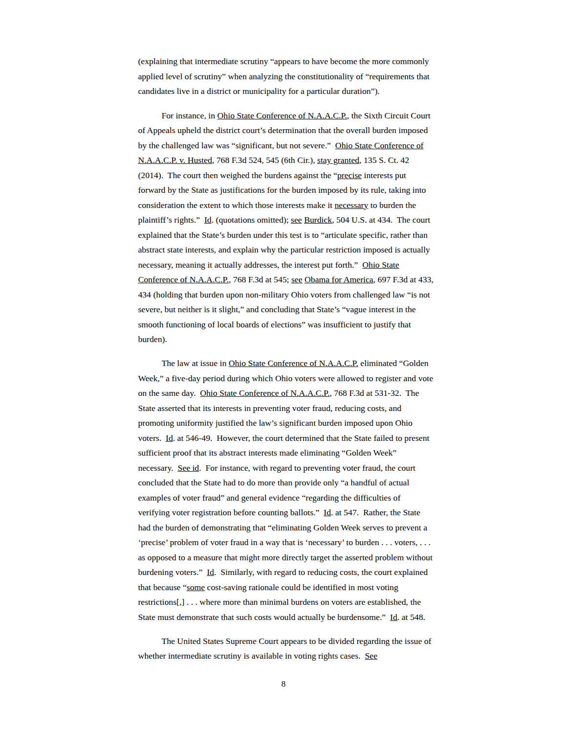(explaining that intermediate scrutiny “appears to have become the more commonly applied level of scrutiny” when analyzing the constitutionality of “requirements that candidates live in a district or municipality for a particular duration”).
For instance, in Ohio State Conference of N.A.A.C.P., the Sixth Circuit Court of Appeals upheld the district court’s determination that the overall burden imposed by the challenged law was “significant, but not severe.” Ohio State Conference of N.A.A.C.P. v. Husted, 768 F.3d 524, 545 (6th Cir.), stay granted, 135 S. Ct. 42 (2014). The court then weighed the burdens against the “precise interests put forward by the State as justifications for the burden imposed by its rule, taking into consideration the extent to which those interests make it necessary to burden the plaintiff’s rights.” Id. (quotations omitted); see Burdick, 504 U.S. at 434. The court explained that the State’s burden under this test is to “articulate specific, rather than abstract state interests, and explain why the particular restriction imposed is actually necessary, meaning it actually addresses, the interest put forth.” Ohio State Conference of N.A.A.C.P., 768 F.3d at 545; see Obama for America, 697 F.3d at 433, 434 (holding that burden upon non-military Ohio voters from challenged law “is not severe, but neither is it slight,” and concluding that State’s “vague interest in the smooth functioning of local boards of elections” was insufficient to justify that burden).
The law at issue in Ohio State Conference of N.A.A.C.P. eliminated “Golden Week,” a five-day period during which Ohio voters were allowed to register and vote on the same day. Ohio State Conference of N.A.A.C.P., 768 F.3d at 531-32. The State asserted that its interests in preventing voter fraud, reducing costs, and promoting uniformity justified the law’s significant burden imposed upon Ohio voters. Id. at 546-49. However, the court determined that the State failed to present sufficient proof that its abstract interests made eliminating “Golden Week” necessary. See id. For instance, with regard to preventing voter fraud, the court concluded that the State had to do more than provide only “a handful of actual examples of voter fraud” and general evidence “regarding the difficulties of verifying voter registration before counting ballots.” Id. at 547. Rather, the State had the burden of demonstrating that “eliminating Golden Week serves to prevent a ‘precise’ problem of voter fraud in a way that is ‘necessary’ to burden . . . voters, . . . as opposed to a measure that might more directly target the asserted problem without burdening voters.” Id. Similarly, with regard to reducing costs, the court explained that because “some cost-saving rationale could be identified in most voting restrictions[,] . . . where more than minimal burdens on voters are established, the State must demonstrate that such costs would actually be burdensome.” Id. at 548.
The United States Supreme Court appears to be divided regarding the issue of whether intermediate scrutiny is available in voting rights cases. See
8